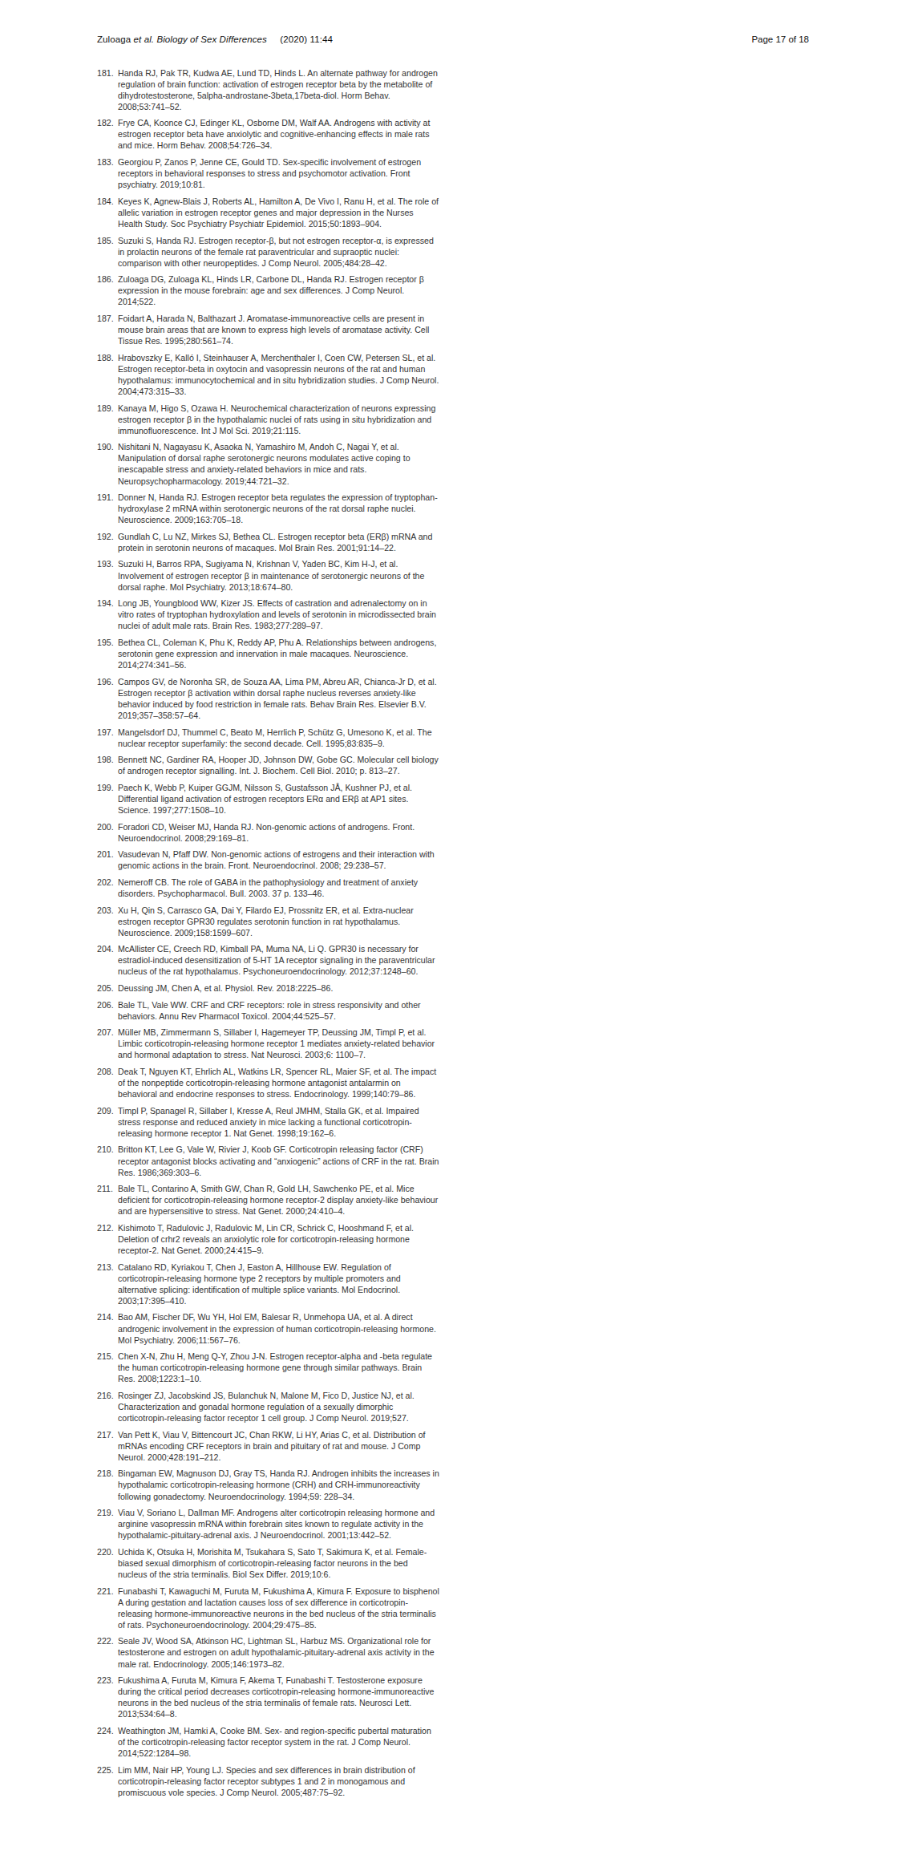Zuloaga et al. Biology of Sex Differences (2020) 11:44
Page 17 of 18
References 181–225
Handa RJ, Pak TR, Kudwa AE, Lund TD, Hinds L. An alternate pathway for androgen regulation of brain function: activation of estrogen receptor beta by the metabolite of dihydrotestosterone, 5alpha-androstane-3beta,17beta-diol. Horm Behav. 2008;53:741–52.
Frye CA, Koonce CJ, Edinger KL, Osborne DM, Walf AA. Androgens with activity at estrogen receptor beta have anxiolytic and cognitive-enhancing effects in male rats and mice. Horm Behav. 2008;54:726–34.
Georgiou P, Zanos P, Jenne CE, Gould TD. Sex-specific involvement of estrogen receptors in behavioral responses to stress and psychomotor activation. Front psychiatry. 2019;10:81.
Keyes K, Agnew-Blais J, Roberts AL, Hamilton A, De Vivo I, Ranu H, et al. The role of allelic variation in estrogen receptor genes and major depression in the Nurses Health Study. Soc Psychiatry Psychiatr Epidemiol. 2015;50:1893–904.
Suzuki S, Handa RJ. Estrogen receptor-β, but not estrogen receptor-α, is expressed in prolactin neurons of the female rat paraventricular and supraoptic nuclei: comparison with other neuropeptides. J Comp Neurol. 2005;484:28–42.
Zuloaga DG, Zuloaga KL, Hinds LR, Carbone DL, Handa RJ. Estrogen receptor β expression in the mouse forebrain: age and sex differences. J Comp Neurol. 2014;522.
Foidart A, Harada N, Balthazart J. Aromatase-immunoreactive cells are present in mouse brain areas that are known to express high levels of aromatase activity. Cell Tissue Res. 1995;280:561–74.
Hrabovszky E, Kalló I, Steinhauser A, Merchenthaler I, Coen CW, Petersen SL, et al. Estrogen receptor-beta in oxytocin and vasopressin neurons of the rat and human hypothalamus: immunocytochemical and in situ hybridization studies. J Comp Neurol. 2004;473:315–33.
Kanaya M, Higo S, Ozawa H. Neurochemical characterization of neurons expressing estrogen receptor β in the hypothalamic nuclei of rats using in situ hybridization and immunofluorescence. Int J Mol Sci. 2019;21:115.
Nishitani N, Nagayasu K, Asaoka N, Yamashiro M, Andoh C, Nagai Y, et al. Manipulation of dorsal raphe serotonergic neurons modulates active coping to inescapable stress and anxiety-related behaviors in mice and rats. Neuropsychopharmacology. 2019;44:721–32.
Donner N, Handa RJ. Estrogen receptor beta regulates the expression of tryptophan-hydroxylase 2 mRNA within serotonergic neurons of the rat dorsal raphe nuclei. Neuroscience. 2009;163:705–18.
Gundlah C, Lu NZ, Mirkes SJ, Bethea CL. Estrogen receptor beta (ERβ) mRNA and protein in serotonin neurons of macaques. Mol Brain Res. 2001;91:14–22.
Suzuki H, Barros RPA, Sugiyama N, Krishnan V, Yaden BC, Kim H-J, et al. Involvement of estrogen receptor β in maintenance of serotonergic neurons of the dorsal raphe. Mol Psychiatry. 2013;18:674–80.
Long JB, Youngblood WW, Kizer JS. Effects of castration and adrenalectomy on in vitro rates of tryptophan hydroxylation and levels of serotonin in microdissected brain nuclei of adult male rats. Brain Res. 1983;277:289–97.
Bethea CL, Coleman K, Phu K, Reddy AP, Phu A. Relationships between androgens, serotonin gene expression and innervation in male macaques. Neuroscience. 2014;274:341–56.
Campos GV, de Noronha SR, de Souza AA, Lima PM, Abreu AR, Chianca-Jr D, et al. Estrogen receptor β activation within dorsal raphe nucleus reverses anxiety-like behavior induced by food restriction in female rats. Behav Brain Res. Elsevier B.V. 2019;357–358:57–64.
Mangelsdorf DJ, Thummel C, Beato M, Herrlich P, Schütz G, Umesono K, et al. The nuclear receptor superfamily: the second decade. Cell. 1995;83:835–9.
Bennett NC, Gardiner RA, Hooper JD, Johnson DW, Gobe GC. Molecular cell biology of androgen receptor signalling. Int. J. Biochem. Cell Biol. 2010; p. 813–27.
Paech K, Webb P, Kuiper GGJM, Nilsson S, Gustafsson JÅ, Kushner PJ, et al. Differential ligand activation of estrogen receptors ERα and ERβ at AP1 sites. Science. 1997;277:1508–10.
Foradori CD, Weiser MJ, Handa RJ. Non-genomic actions of androgens. Front. Neuroendocrinol. 2008;29:169–81.
Vasudevan N, Pfaff DW. Non-genomic actions of estrogens and their interaction with genomic actions in the brain. Front. Neuroendocrinol. 2008; 29:238–57.
Nemeroff CB. The role of GABA in the pathophysiology and treatment of anxiety disorders. Psychopharmacol. Bull. 2003. 37 p. 133–46.
Xu H, Qin S, Carrasco GA, Dai Y, Filardo EJ, Prossnitz ER, et al. Extra-nuclear estrogen receptor GPR30 regulates serotonin function in rat hypothalamus. Neuroscience. 2009;158:1599–607.
McAllister CE, Creech RD, Kimball PA, Muma NA, Li Q. GPR30 is necessary for estradiol-induced desensitization of 5-HT 1A receptor signaling in the paraventricular nucleus of the rat hypothalamus. Psychoneuroendocrinology. 2012;37:1248–60.
Deussing JM, Chen A, et al. Physiol. Rev. 2018:2225–86.
Bale TL, Vale WW. CRF and CRF receptors: role in stress responsivity and other behaviors. Annu Rev Pharmacol Toxicol. 2004;44:525–57.
Müller MB, Zimmermann S, Sillaber I, Hagemeyer TP, Deussing JM, Timpl P, et al. Limbic corticotropin-releasing hormone receptor 1 mediates anxiety-related behavior and hormonal adaptation to stress. Nat Neurosci. 2003;6: 1100–7.
Deak T, Nguyen KT, Ehrlich AL, Watkins LR, Spencer RL, Maier SF, et al. The impact of the nonpeptide corticotropin-releasing hormone antagonist antalarmin on behavioral and endocrine responses to stress. Endocrinology. 1999;140:79–86.
Timpl P, Spanagel R, Sillaber I, Kresse A, Reul JMHM, Stalla GK, et al. Impaired stress response and reduced anxiety in mice lacking a functional corticotropin-releasing hormone receptor 1. Nat Genet. 1998;19:162–6.
Britton KT, Lee G, Vale W, Rivier J, Koob GF. Corticotropin releasing factor (CRF) receptor antagonist blocks activating and “anxiogenic” actions of CRF in the rat. Brain Res. 1986;369:303–6.
Bale TL, Contarino A, Smith GW, Chan R, Gold LH, Sawchenko PE, et al. Mice deficient for corticotropin-releasing hormone receptor-2 display anxiety-like behaviour and are hypersensitive to stress. Nat Genet. 2000;24:410–4.
Kishimoto T, Radulovic J, Radulovic M, Lin CR, Schrick C, Hooshmand F, et al. Deletion of crhr2 reveals an anxiolytic role for corticotropin-releasing hormone receptor-2. Nat Genet. 2000;24:415–9.
Catalano RD, Kyriakou T, Chen J, Easton A, Hillhouse EW. Regulation of corticotropin-releasing hormone type 2 receptors by multiple promoters and alternative splicing: identification of multiple splice variants. Mol Endocrinol. 2003;17:395–410.
Bao AM, Fischer DF, Wu YH, Hol EM, Balesar R, Unmehopa UA, et al. A direct androgenic involvement in the expression of human corticotropin-releasing hormone. Mol Psychiatry. 2006;11:567–76.
Chen X-N, Zhu H, Meng Q-Y, Zhou J-N. Estrogen receptor-alpha and -beta regulate the human corticotropin-releasing hormone gene through similar pathways. Brain Res. 2008;1223:1–10.
Rosinger ZJ, Jacobskind JS, Bulanchuk N, Malone M, Fico D, Justice NJ, et al. Characterization and gonadal hormone regulation of a sexually dimorphic corticotropin-releasing factor receptor 1 cell group. J Comp Neurol. 2019;527.
Van Pett K, Viau V, Bittencourt JC, Chan RKW, Li HY, Arias C, et al. Distribution of mRNAs encoding CRF receptors in brain and pituitary of rat and mouse. J Comp Neurol. 2000;428:191–212.
Bingaman EW, Magnuson DJ, Gray TS, Handa RJ. Androgen inhibits the increases in hypothalamic corticotropin-releasing hormone (CRH) and CRH-immunoreactivity following gonadectomy. Neuroendocrinology. 1994;59: 228–34.
Viau V, Soriano L, Dallman MF. Androgens alter corticotropin releasing hormone and arginine vasopressin mRNA within forebrain sites known to regulate activity in the hypothalamic-pituitary-adrenal axis. J Neuroendocrinol. 2001;13:442–52.
Uchida K, Otsuka H, Morishita M, Tsukahara S, Sato T, Sakimura K, et al. Female-biased sexual dimorphism of corticotropin-releasing factor neurons in the bed nucleus of the stria terminalis. Biol Sex Differ. 2019;10:6.
Funabashi T, Kawaguchi M, Furuta M, Fukushima A, Kimura F. Exposure to bisphenol A during gestation and lactation causes loss of sex difference in corticotropin-releasing hormone-immunoreactive neurons in the bed nucleus of the stria terminalis of rats. Psychoneuroendocrinology. 2004;29:475–85.
Seale JV, Wood SA, Atkinson HC, Lightman SL, Harbuz MS. Organizational role for testosterone and estrogen on adult hypothalamic-pituitary-adrenal axis activity in the male rat. Endocrinology. 2005;146:1973–82.
Fukushima A, Furuta M, Kimura F, Akema T, Funabashi T. Testosterone exposure during the critical period decreases corticotropin-releasing hormone-immunoreactive neurons in the bed nucleus of the stria terminalis of female rats. Neurosci Lett. 2013;534:64–8.
Weathington JM, Hamki A, Cooke BM. Sex- and region-specific pubertal maturation of the corticotropin-releasing factor receptor system in the rat. J Comp Neurol. 2014;522:1284–98.
Lim MM, Nair HP, Young LJ. Species and sex differences in brain distribution of corticotropin-releasing factor receptor subtypes 1 and 2 in monogamous and promiscuous vole species. J Comp Neurol. 2005;487:75–92.